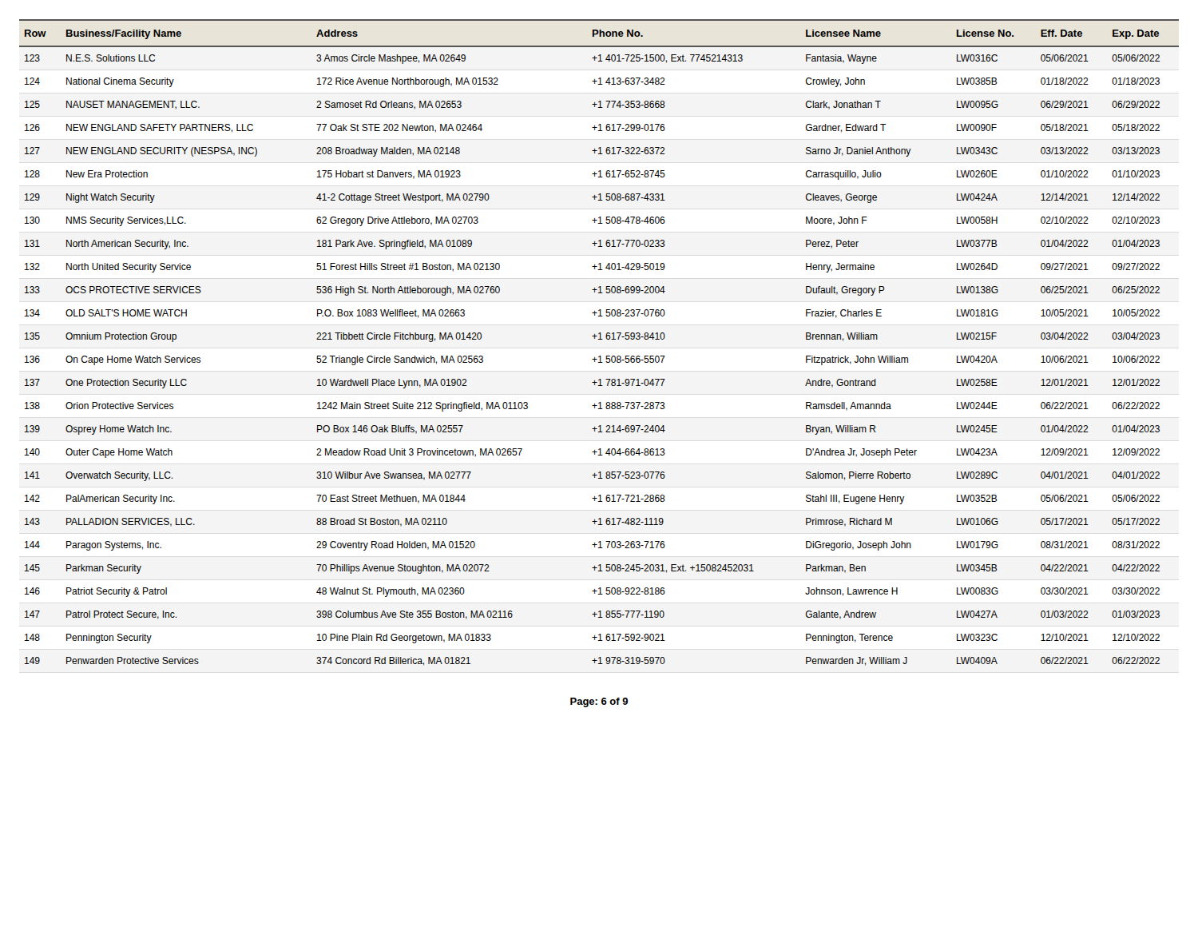Page: 6 of 9
| Row | Business/Facility Name | Address | Phone No. | Licensee Name | License No. | Eff. Date | Exp. Date |
| --- | --- | --- | --- | --- | --- | --- | --- |
| 123 | N.E.S. Solutions LLC | 3 Amos Circle Mashpee, MA 02649 | +1 401-725-1500, Ext. 7745214313 | Fantasia, Wayne | LW0316C | 05/06/2021 | 05/06/2022 |
| 124 | National Cinema Security | 172 Rice Avenue Northborough, MA 01532 | +1 413-637-3482 | Crowley, John | LW0385B | 01/18/2022 | 01/18/2023 |
| 125 | NAUSET MANAGEMENT, LLC. | 2 Samoset Rd Orleans, MA 02653 | +1 774-353-8668 | Clark, Jonathan T | LW0095G | 06/29/2021 | 06/29/2022 |
| 126 | NEW ENGLAND SAFETY PARTNERS, LLC | 77 Oak St STE 202 Newton, MA 02464 | +1 617-299-0176 | Gardner, Edward T | LW0090F | 05/18/2021 | 05/18/2022 |
| 127 | NEW ENGLAND SECURITY (NESPSA, INC) | 208 Broadway Malden, MA 02148 | +1 617-322-6372 | Sarno Jr, Daniel Anthony | LW0343C | 03/13/2022 | 03/13/2023 |
| 128 | New Era Protection | 175 Hobart st Danvers, MA 01923 | +1 617-652-8745 | Carrasquillo, Julio | LW0260E | 01/10/2022 | 01/10/2023 |
| 129 | Night Watch Security | 41-2 Cottage Street Westport, MA 02790 | +1 508-687-4331 | Cleaves, George | LW0424A | 12/14/2021 | 12/14/2022 |
| 130 | NMS Security Services,LLC. | 62 Gregory Drive Attleboro, MA 02703 | +1 508-478-4606 | Moore, John F | LW0058H | 02/10/2022 | 02/10/2023 |
| 131 | North American Security, Inc. | 181 Park Ave. Springfield, MA 01089 | +1 617-770-0233 | Perez, Peter | LW0377B | 01/04/2022 | 01/04/2023 |
| 132 | North United Security Service | 51 Forest Hills Street #1 Boston, MA 02130 | +1 401-429-5019 | Henry, Jermaine | LW0264D | 09/27/2021 | 09/27/2022 |
| 133 | OCS PROTECTIVE SERVICES | 536 High St. North Attleborough, MA 02760 | +1 508-699-2004 | Dufault, Gregory P | LW0138G | 06/25/2021 | 06/25/2022 |
| 134 | OLD SALT'S HOME WATCH | P.O. Box 1083 Wellfleet, MA 02663 | +1 508-237-0760 | Frazier, Charles E | LW0181G | 10/05/2021 | 10/05/2022 |
| 135 | Omnium Protection Group | 221 Tibbett Circle Fitchburg, MA 01420 | +1 617-593-8410 | Brennan, William | LW0215F | 03/04/2022 | 03/04/2023 |
| 136 | On Cape Home Watch Services | 52 Triangle Circle Sandwich, MA 02563 | +1 508-566-5507 | Fitzpatrick, John William | LW0420A | 10/06/2021 | 10/06/2022 |
| 137 | One Protection Security LLC | 10 Wardwell Place Lynn, MA 01902 | +1 781-971-0477 | Andre, Gontrand | LW0258E | 12/01/2021 | 12/01/2022 |
| 138 | Orion Protective Services | 1242 Main Street Suite 212 Springfield, MA 01103 | +1 888-737-2873 | Ramsdell, Amannda | LW0244E | 06/22/2021 | 06/22/2022 |
| 139 | Osprey Home Watch Inc. | PO Box 146 Oak Bluffs, MA 02557 | +1 214-697-2404 | Bryan, William R | LW0245E | 01/04/2022 | 01/04/2023 |
| 140 | Outer Cape Home Watch | 2 Meadow Road Unit 3 Provincetown, MA 02657 | +1 404-664-8613 | D'Andrea Jr, Joseph Peter | LW0423A | 12/09/2021 | 12/09/2022 |
| 141 | Overwatch Security, LLC. | 310 Wilbur Ave Swansea, MA 02777 | +1 857-523-0776 | Salomon, Pierre Roberto | LW0289C | 04/01/2021 | 04/01/2022 |
| 142 | PalAmerican Security Inc. | 70 East Street Methuen, MA 01844 | +1 617-721-2868 | Stahl III, Eugene Henry | LW0352B | 05/06/2021 | 05/06/2022 |
| 143 | PALLADION SERVICES, LLC. | 88 Broad St Boston, MA 02110 | +1 617-482-1119 | Primrose, Richard M | LW0106G | 05/17/2021 | 05/17/2022 |
| 144 | Paragon Systems, Inc. | 29 Coventry Road Holden, MA 01520 | +1 703-263-7176 | DiGregorio, Joseph John | LW0179G | 08/31/2021 | 08/31/2022 |
| 145 | Parkman Security | 70 Phillips Avenue Stoughton, MA 02072 | +1 508-245-2031, Ext. +15082452031 | Parkman, Ben | LW0345B | 04/22/2021 | 04/22/2022 |
| 146 | Patriot Security & Patrol | 48 Walnut St. Plymouth, MA 02360 | +1 508-922-8186 | Johnson, Lawrence H | LW0083G | 03/30/2021 | 03/30/2022 |
| 147 | Patrol Protect Secure, Inc. | 398 Columbus Ave Ste 355 Boston, MA 02116 | +1 855-777-1190 | Galante, Andrew | LW0427A | 01/03/2022 | 01/03/2023 |
| 148 | Pennington Security | 10 Pine Plain Rd Georgetown, MA 01833 | +1 617-592-9021 | Pennington, Terence | LW0323C | 12/10/2021 | 12/10/2022 |
| 149 | Penwarden Protective Services | 374 Concord Rd Billerica, MA 01821 | +1 978-319-5970 | Penwarden Jr, William J | LW0409A | 06/22/2021 | 06/22/2022 |